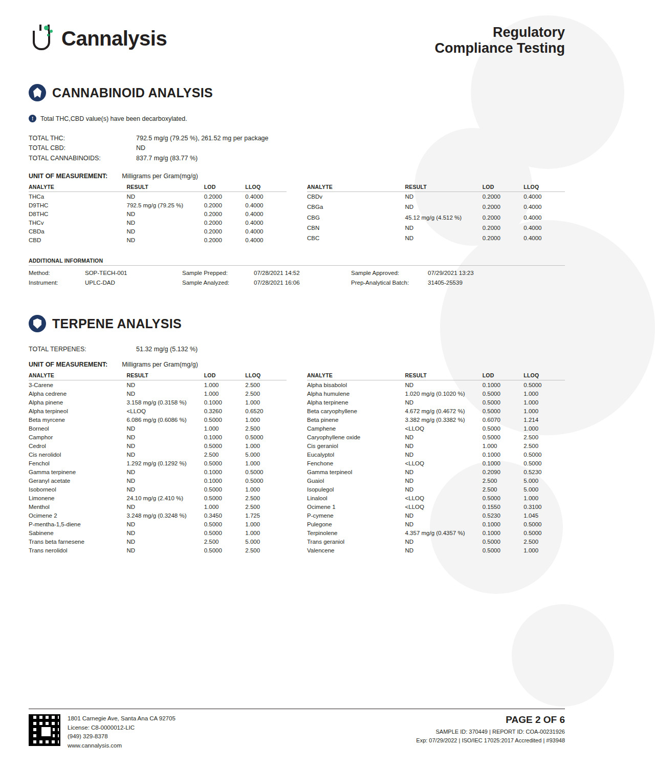Cannalysis
Regulatory
Compliance Testing
CANNABINOID ANALYSIS
!
Total THC,CBD value(s) have been decarboxylated.
TOTAL THC:
792.5 mg/g (79.25 %), 261.52 mg per package
TOTAL CBD:
ND
TOTAL CANNABINOIDS:
837.7 mg/g (83.77 %)
UNIT OF MEASUREMENT: Milligrams per Gram(mg/g)
| ANALYTE | RESULT | LOD | LLOQ |
| --- | --- | --- | --- |
| THCa | ND | 0.2000 | 0.4000 |
| D9THC | 792.5 mg/g (79.25 %) | 0.2000 | 0.4000 |
| D8THC | ND | 0.2000 | 0.4000 |
| THCv | ND | 0.2000 | 0.4000 |
| CBDa | ND | 0.2000 | 0.4000 |
| CBD | ND | 0.2000 | 0.4000 |
| ANALYTE | RESULT | LOD | LLOQ |
| --- | --- | --- | --- |
| CBDv | ND | 0.2000 | 0.4000 |
| CBGa | ND | 0.2000 | 0.4000 |
| CBG | 45.12 mg/g (4.512 %) | 0.2000 | 0.4000 |
| CBN | ND | 0.2000 | 0.4000 |
| CBC | ND | 0.2000 | 0.4000 |
ADDITIONAL INFORMATION
Method:
SOP-TECH-001
Instrument:
UPLC-DAD
Sample Prepped:
07/28/2021 14:52
Sample Analyzed:
07/28/2021 16:06
Sample Approved:
07/29/2021 13:23
Prep-Analytical Batch:
31405-25539
TERPENE ANALYSIS
TOTAL TERPENES: 51.32 mg/g (5.132 %)
UNIT OF MEASUREMENT: Milligrams per Gram(mg/g)
| ANALYTE | RESULT | LOD | LLOQ |
| --- | --- | --- | --- |
| 3-Carene | ND | 1.000 | 2.500 |
| Alpha cedrene | ND | 1.000 | 2.500 |
| Alpha pinene | 3.158 mg/g (0.3158 %) | 0.1000 | 1.000 |
| Alpha terpineol | <LLOQ | 0.3260 | 0.6520 |
| Beta myrcene | 6.086 mg/g (0.6086 %) | 0.5000 | 1.000 |
| Borneol | ND | 1.000 | 2.500 |
| Camphor | ND | 0.1000 | 0.5000 |
| Cedrol | ND | 0.5000 | 1.000 |
| Cis nerolidol | ND | 2.500 | 5.000 |
| Fenchol | 1.292 mg/g (0.1292 %) | 0.5000 | 1.000 |
| Gamma terpinene | ND | 0.1000 | 0.5000 |
| Geranyl acetate | ND | 0.1000 | 0.5000 |
| Isoborneol | ND | 0.5000 | 1.000 |
| Limonene | 24.10 mg/g (2.410 %) | 0.5000 | 2.500 |
| Menthol | ND | 1.000 | 2.500 |
| Ocimene 2 | 3.248 mg/g (0.3248 %) | 0.3450 | 1.725 |
| P-mentha-1,5-diene | ND | 0.5000 | 1.000 |
| Sabinene | ND | 0.5000 | 1.000 |
| Trans beta farnesene | ND | 2.500 | 5.000 |
| Trans nerolidol | ND | 0.5000 | 2.500 |
| ANALYTE | RESULT | LOD | LLOQ |
| --- | --- | --- | --- |
| Alpha bisabolol | ND | 0.1000 | 0.5000 |
| Alpha humulene | 1.020 mg/g (0.1020 %) | 0.5000 | 1.000 |
| Alpha terpinene | ND | 0.5000 | 1.000 |
| Beta caryophyllene | 4.672 mg/g (0.4672 %) | 0.5000 | 1.000 |
| Beta pinene | 3.382 mg/g (0.3382 %) | 0.6070 | 1.214 |
| Camphene | <LLOQ | 0.5000 | 1.000 |
| Caryophyllene oxide | ND | 0.5000 | 2.500 |
| Cis geraniol | ND | 1.000 | 2.500 |
| Eucalyptol | ND | 0.1000 | 0.5000 |
| Fenchone | <LLOQ | 0.1000 | 0.5000 |
| Gamma terpineol | ND | 0.2090 | 0.5230 |
| Guaiol | ND | 2.500 | 5.000 |
| Isopulegol | ND | 2.500 | 5.000 |
| Linalool | <LLOQ | 0.5000 | 1.000 |
| Ocimene 1 | <LLOQ | 0.1550 | 0.3100 |
| P-cymene | ND | 0.5230 | 1.045 |
| Pulegone | ND | 0.1000 | 0.5000 |
| Terpinolene | 4.357 mg/g (0.4357 %) | 0.1000 | 0.5000 |
| Trans geraniol | ND | 0.5000 | 2.500 |
| Valencene | ND | 0.5000 | 1.000 |
1801 Carnegie Ave, Santa Ana CA 92705
License: C8-0000012-LIC
(949) 329-8378
www.cannalysis.com
PAGE 2 OF 6
SAMPLE ID: 370449 | REPORT ID: COA-00231926
Exp: 07/29/2022 | ISO/IEC 17025:2017 Accredited | #93948